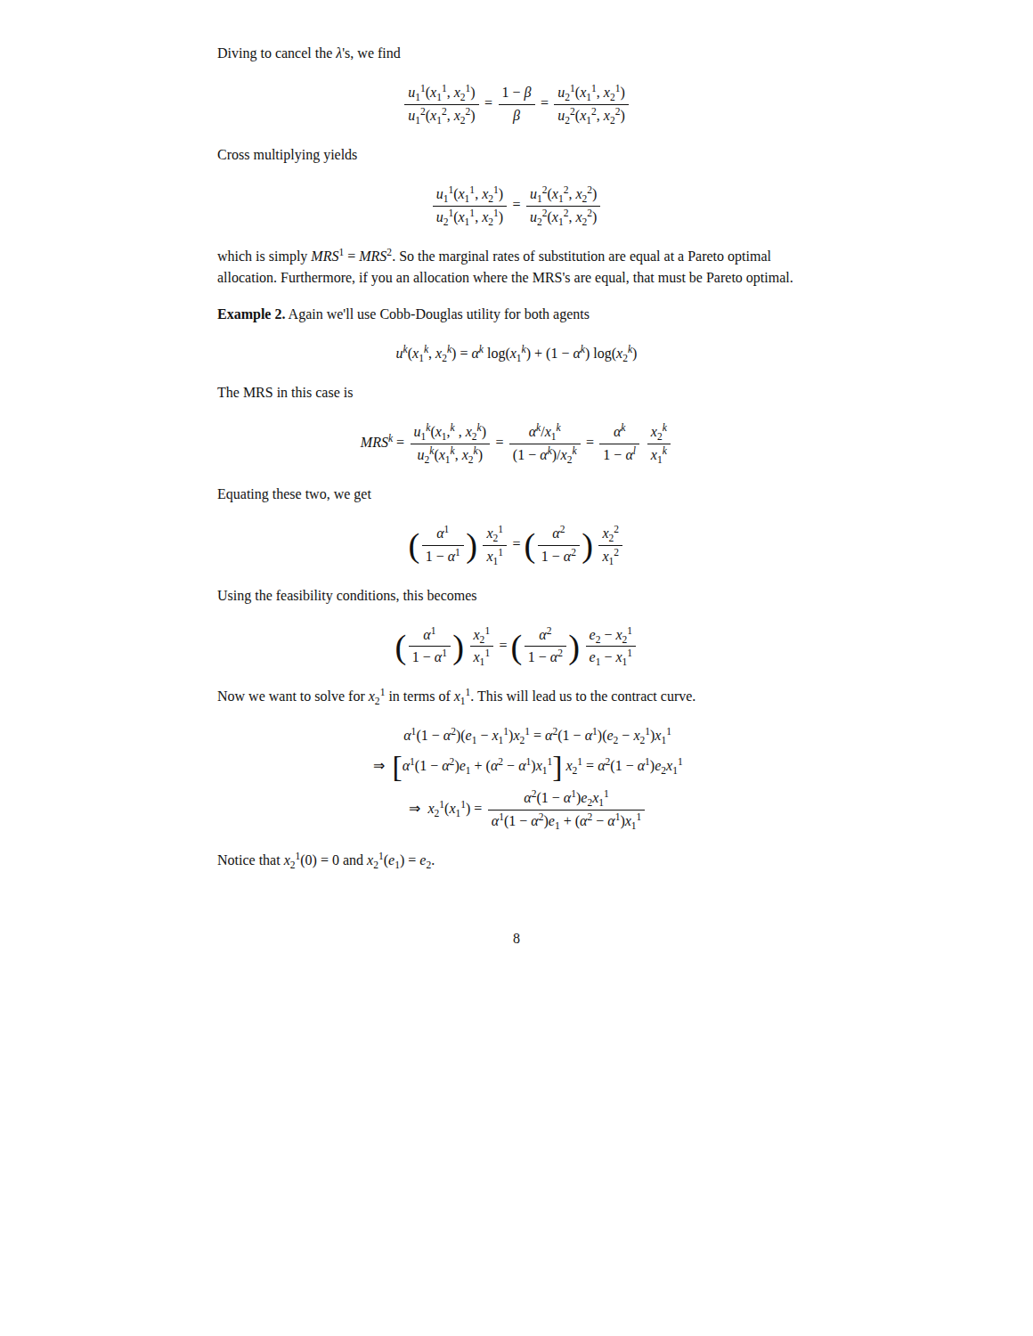Diving to cancel the λ's, we find
u11(x11, x21) u12(x12, x22) = 1 − β β = u21(x11, x21) u22(x12, x22)
Cross multiplying yields
u11(x11, x21) u21(x11, x21) = u12(x12, x22) u22(x12, x22)
which is simply MRS1 = MRS2. So the marginal rates of substitution are equal at a Pareto optimal allocation. Furthermore, if you an allocation where the MRS's are equal, that must be Pareto optimal.
Example 2. Again we'll use Cobb-Douglas utility for both agents
uk(x1k, x2k) = αk log(x1k) + (1 − αk) log(x2k)
The MRS in this case is
MRSk = u1k(x1,k , x2k) u2k(x1k, x2k) = αk/x1k (1 − αk)/x2k = αk 1 − αl x2k x1k
Equating these two, we get
( α1 1 − α1 ) x21 x11 = ( α2 1 − α2 ) x22 x12
Using the feasibility conditions, this becomes
( α1 1 − α1 ) x21 x11 = ( α2 1 − α2 ) e2 − x21 e1 − x11
Now we want to solve for x21 in terms of x11. This will lead us to the contract curve.
α1(1 − α2)(e1 − x11)x21 = α2(1 − α1)(e2 − x21)x11 ⇒ [α1(1 − α2)e1 + (α2 − α1)x11] x21 = α2(1 − α1)e2x11 ⇒ x21(x11) = α2(1 − α1)e2x11 α1(1 − α2)e1 + (α2 − α1)x11
Notice that x21(0) = 0 and x21(e1) = e2.
8